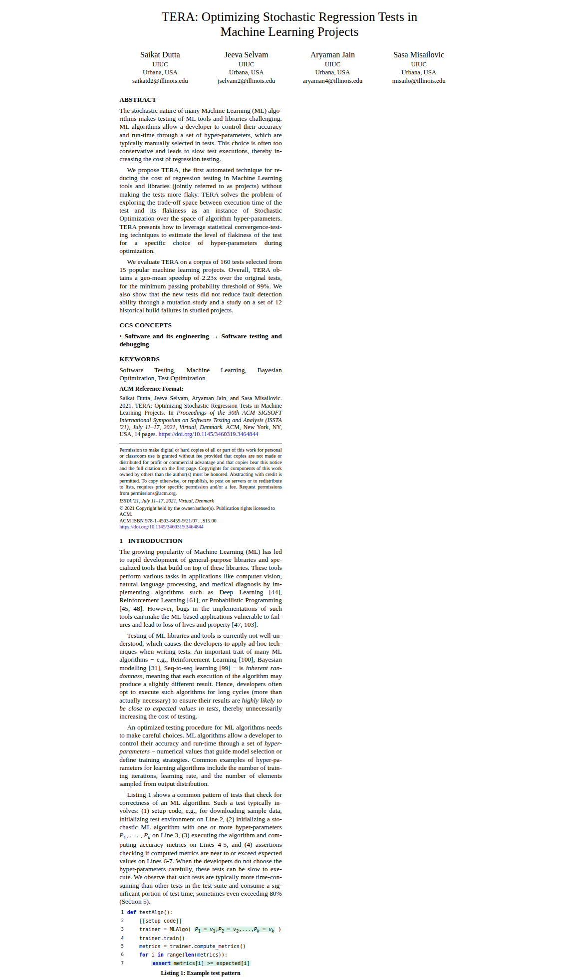TERA: Optimizing Stochastic Regression Tests in
Machine Learning Projects
Saikat Dutta
UIUC
Urbana, USA
saikatd2@illinois.edu
Jeeva Selvam
UIUC
Urbana, USA
jselvam2@illinois.edu
Aryaman Jain
UIUC
Urbana, USA
aryaman4@illinois.edu
Sasa Misailovic
UIUC
Urbana, USA
misailo@illinois.edu
Abstract
The stochastic nature of many Machine Learning (ML) algorithms makes testing of ML tools and libraries challenging. ML algorithms allow a developer to control their accuracy and run-time through a set of hyper-parameters, which are typically manually selected in tests. This choice is often too conservative and leads to slow test executions, thereby increasing the cost of regression testing.
We propose TERA, the first automated technique for reducing the cost of regression testing in Machine Learning tools and libraries (jointly referred to as projects) without making the tests more flaky. TERA solves the problem of exploring the trade-off space between execution time of the test and its flakiness as an instance of Stochastic Optimization over the space of algorithm hyper-parameters. TERA presents how to leverage statistical convergence-testing techniques to estimate the level of flakiness of the test for a specific choice of hyper-parameters during optimization.
We evaluate TERA on a corpus of 160 tests selected from 15 popular machine learning projects. Overall, TERA obtains a geo-mean speedup of 2.23x over the original tests, for the minimum passing probability threshold of 99%. We also show that the new tests did not reduce fault detection ability through a mutation study and a study on a set of 12 historical build failures in studied projects.
CCS Concepts
• Software and its engineering → Software testing and debugging.
Keywords
Software Testing, Machine Learning, Bayesian Optimization, Test Optimization
ACM Reference Format:
Saikat Dutta, Jeeva Selvam, Aryaman Jain, and Sasa Misailovic. 2021. TERA: Optimizing Stochastic Regression Tests in Machine Learning Projects. In Proceedings of the 30th ACM SIGSOFT International Symposium on Software Testing and Analysis (ISSTA '21), July 11–17, 2021, Virtual, Denmark. ACM, New York, NY, USA, 14 pages. https://doi.org/10.1145/3460319.3464844
Permission to make digital or hard copies of all or part of this work for personal or classroom use is granted without fee provided that copies are not made or distributed for profit or commercial advantage and that copies bear this notice and the full citation on the first page. Copyrights for components of this work owned by others than the author(s) must be honored. Abstracting with credit is permitted. To copy otherwise, or republish, to post on servers or to redistribute to lists, requires prior specific permission and/or a fee. Request permissions from permissions@acm.org.
ISSTA '21, July 11–17, 2021, Virtual, Denmark
© 2021 Copyright held by the owner/author(s). Publication rights licensed to ACM.
ACM ISBN 978-1-4503-8459-9/21/07…$15.00
https://doi.org/10.1145/3460319.3464844
1 Introduction
The growing popularity of Machine Learning (ML) has led to rapid development of general-purpose libraries and specialized tools that build on top of these libraries. These tools perform various tasks in applications like computer vision, natural language processing, and medical diagnosis by implementing algorithms such as Deep Learning [44], Reinforcement Learning [61], or Probabilistic Programming [45, 48]. However, bugs in the implementations of such tools can make the ML-based applications vulnerable to failures and lead to loss of lives and property [47, 103].
Testing of ML libraries and tools is currently not well-understood, which causes the developers to apply ad-hoc techniques when writing tests. An important trait of many ML algorithms − e.g., Reinforcement Learning [100], Bayesian modelling [31], Seq-to-seq learning [99] − is inherent randomness, meaning that each execution of the algorithm may produce a slightly different result. Hence, developers often opt to execute such algorithms for long cycles (more than actually necessary) to ensure their results are highly likely to be close to expected values in tests, thereby unnecessarily increasing the cost of testing.
An optimized testing procedure for ML algorithms needs to make careful choices. ML algorithms allow a developer to control their accuracy and run-time through a set of hyper-parameters − numerical values that guide model selection or define training strategies. Common examples of hyper-parameters for learning algorithms include the number of training iterations, learning rate, and the number of elements sampled from output distribution.
Listing 1 shows a common pattern of tests that check for correctness of an ML algorithm. Such a test typically involves: (1) setup code, e.g., for downloading sample data, initializing test environment on Line 2, (2) initializing a stochastic ML algorithm with one or more hyper-parameters P1, . . . , Pk on Line 3, (3) executing the algorithm and computing accuracy metrics on Lines 4-5, and (4) assertions checking if computed metrics are near to or exceed expected values on Lines 6-7. When the developers do not choose the hyper-parameters carefully, these tests can be slow to execute. We observe that such tests are typically more time-consuming than other tests in the test-suite and consume a significant portion of test time, sometimes even exceeding 80% (Section 5).
| 1 | def testAlgo(): |
| 2 | [[setup code]] |
| 3 | trainer = MLAlgo( P 1 = v 1 , P 2 = v 2 ,..., P k = v k ) |
| 4 | trainer.train() |
| 5 | metrics = trainer.compute_metrics() |
| 6 | for i in range( len (metrics)): |
| 7 | assert metrics[i] >= expected[i] |
Listing 1: Example test pattern